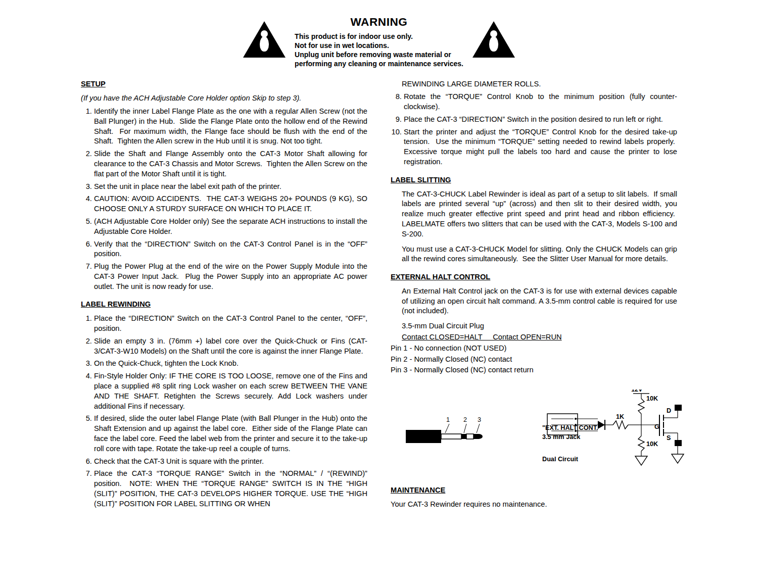WARNING
This product is for indoor use only.
Not for use in wet locations.
Unplug unit before removing waste material or
performing any cleaning or maintenance services.
SETUP
(If you have the ACH Adjustable Core Holder option Skip to step 3).
Identify the inner Label Flange Plate as the one with a regular Allen Screw (not the Ball Plunger) in the Hub. Slide the Flange Plate onto the hollow end of the Rewind Shaft. For maximum width, the Flange face should be flush with the end of the Shaft. Tighten the Allen screw in the Hub until it is snug. Not too tight.
Slide the Shaft and Flange Assembly onto the CAT-3 Motor Shaft allowing for clearance to the CAT-3 Chassis and Motor Screws. Tighten the Allen Screw on the flat part of the Motor Shaft until it is tight.
Set the unit in place near the label exit path of the printer.
CAUTION: AVOID ACCIDENTS. THE CAT-3 WEIGHS 20+ POUNDS (9 KG), SO CHOOSE ONLY A STURDY SURFACE ON WHICH TO PLACE IT.
(ACH Adjustable Core Holder only) See the separate ACH instructions to install the Adjustable Core Holder.
Verify that the “DIRECTION” Switch on the CAT-3 Control Panel is in the “OFF” position.
Plug the Power Plug at the end of the wire on the Power Supply Module into the CAT-3 Power Input Jack. Plug the Power Supply into an appropriate AC power outlet. The unit is now ready for use.
LABEL REWINDING
Place the “DIRECTION” Switch on the CAT-3 Control Panel to the center, “OFF”, position.
Slide an empty 3 in. (76mm +) label core over the Quick-Chuck or Fins (CAT-3/CAT-3-W10 Models) on the Shaft until the core is against the inner Flange Plate.
On the Quick-Chuck, tighten the Lock Knob.
Fin-Style Holder Only: IF THE CORE IS TOO LOOSE, remove one of the Fins and place a supplied #8 split ring Lock washer on each screw BETWEEN THE VANE AND THE SHAFT. Retighten the Screws securely. Add Lock washers under additional Fins if necessary.
If desired, slide the outer label Flange Plate (with Ball Plunger in the Hub) onto the Shaft Extension and up against the label core. Either side of the Flange Plate can face the label core. Feed the label web from the printer and secure it to the take-up roll core with tape. Rotate the take-up reel a couple of turns.
Check that the CAT-3 Unit is square with the printer.
Place the CAT-3 “TORQUE RANGE” Switch in the “NORMAL” / “(REWIND)” position. NOTE: WHEN THE “TORQUE RANGE” SWITCH IS IN THE “HIGH (SLIT)” POSITION, THE CAT-3 DEVELOPS HIGHER TORQUE. USE THE “HIGH (SLIT)” POSITION FOR LABEL SLITTING OR WHEN
REWINDING LARGE DIAMETER ROLLS.
Rotate the “TORQUE” Control Knob to the minimum position (fully counter-clockwise).
Place the CAT-3 “DIRECTION” Switch in the position desired to run left or right.
Start the printer and adjust the “TORQUE” Control Knob for the desired take-up tension. Use the minimum “TORQUE” setting needed to rewind labels properly. Excessive torque might pull the labels too hard and cause the printer to lose registration.
LABEL SLITTING
The CAT-3-CHUCK Label Rewinder is ideal as part of a setup to slit labels. If small labels are printed several “up” (across) and then slit to their desired width, you realize much greater effective print speed and print head and ribbon efficiency. LABELMATE offers two slitters that can be used with the CAT-3, Models S-100 and S-200.
You must use a CAT-3-CHUCK Model for slitting. Only the CHUCK Models can grip all the rewind cores simultaneously. See the Slitter User Manual for more details.
EXTERNAL HALT CONTROL
An External Halt Control jack on the CAT-3 is for use with external devices capable of utilizing an open circuit halt command. A 3.5-mm control cable is required for use (not included).
3.5-mm Dual Circuit Plug
Contact CLOSED=HALT Contact OPEN=RUN
Pin 1 - No connection (NOT USED)
Pin 2 - Normally Closed (NC) contact
Pin 3 - Normally Closed (NC) contact return
1 2 3 12V 10K 10K 1K D S G
"EXT. HALT CONT."
3.5 mm Jack
Dual Circuit
MAINTENANCE
Your CAT-3 Rewinder requires no maintenance.